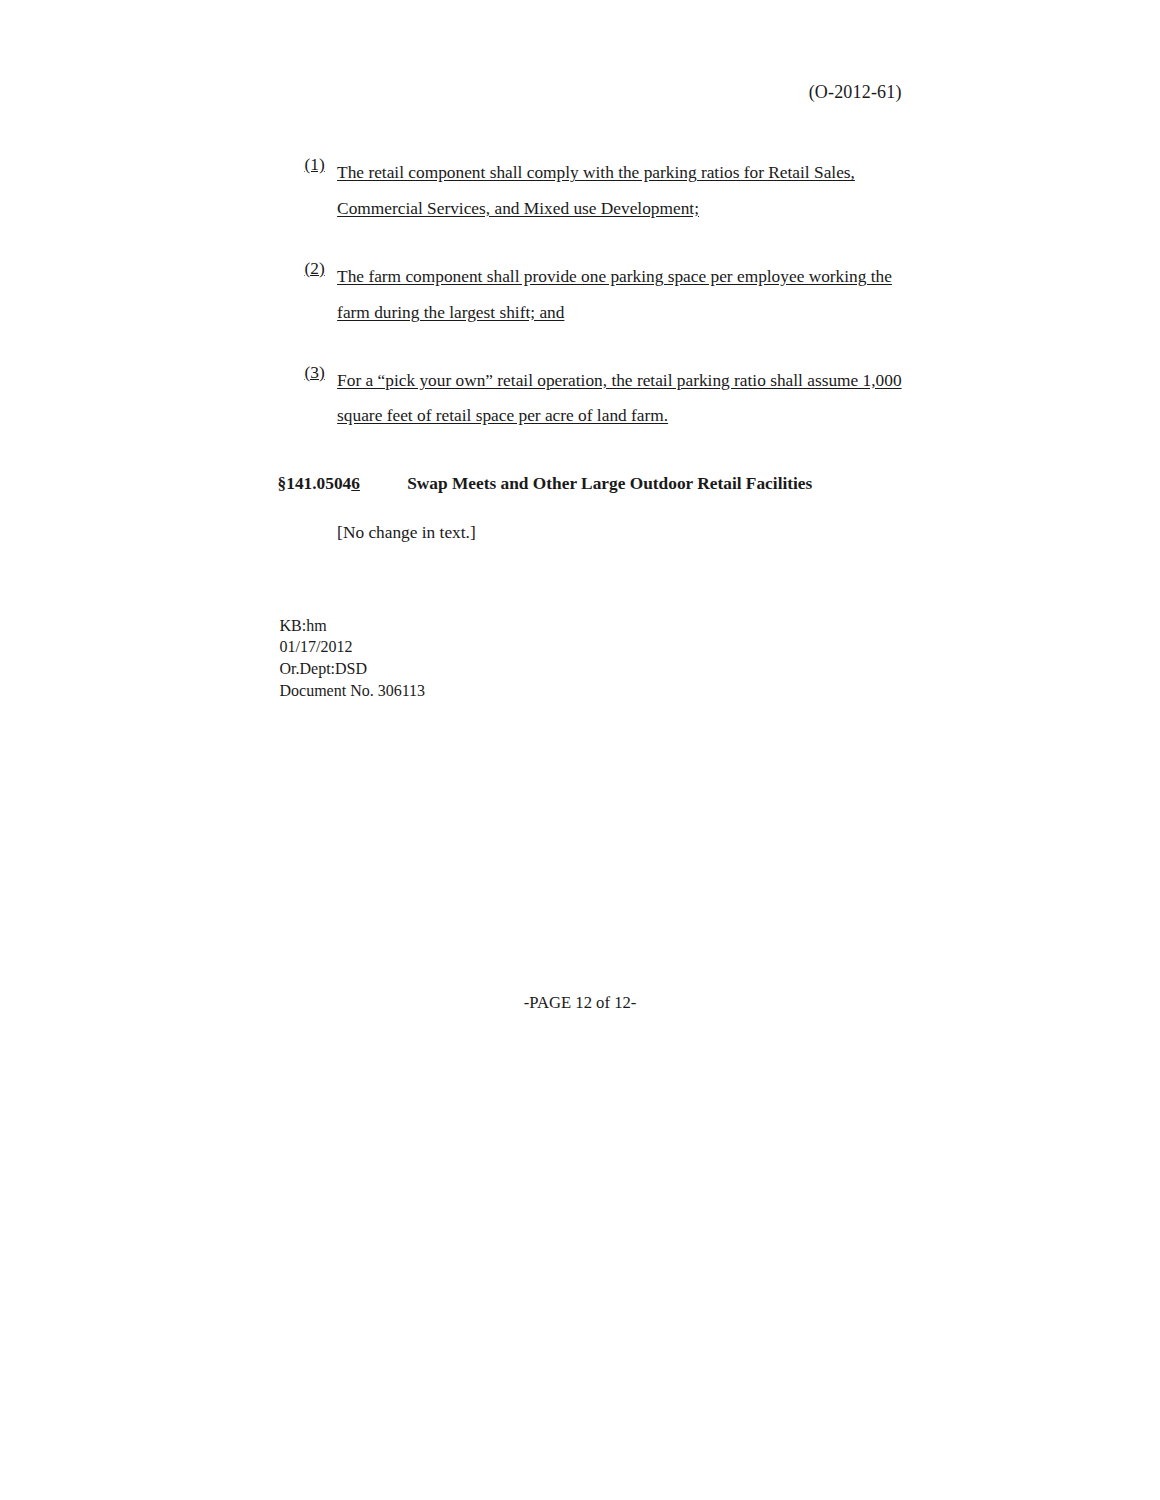(O-2012-61)
(1) The retail component shall comply with the parking ratios for Retail Sales, Commercial Services, and Mixed use Development;
(2) The farm component shall provide one parking space per employee working the farm during the largest shift; and
(3) For a “pick your own” retail operation, the retail parking ratio shall assume 1,000 square feet of retail space per acre of land farm.
§141.05046 Swap Meets and Other Large Outdoor Retail Facilities
[No change in text.]
KB:hm
01/17/2012
Or.Dept:DSD
Document No. 306113
-PAGE 12 of 12-